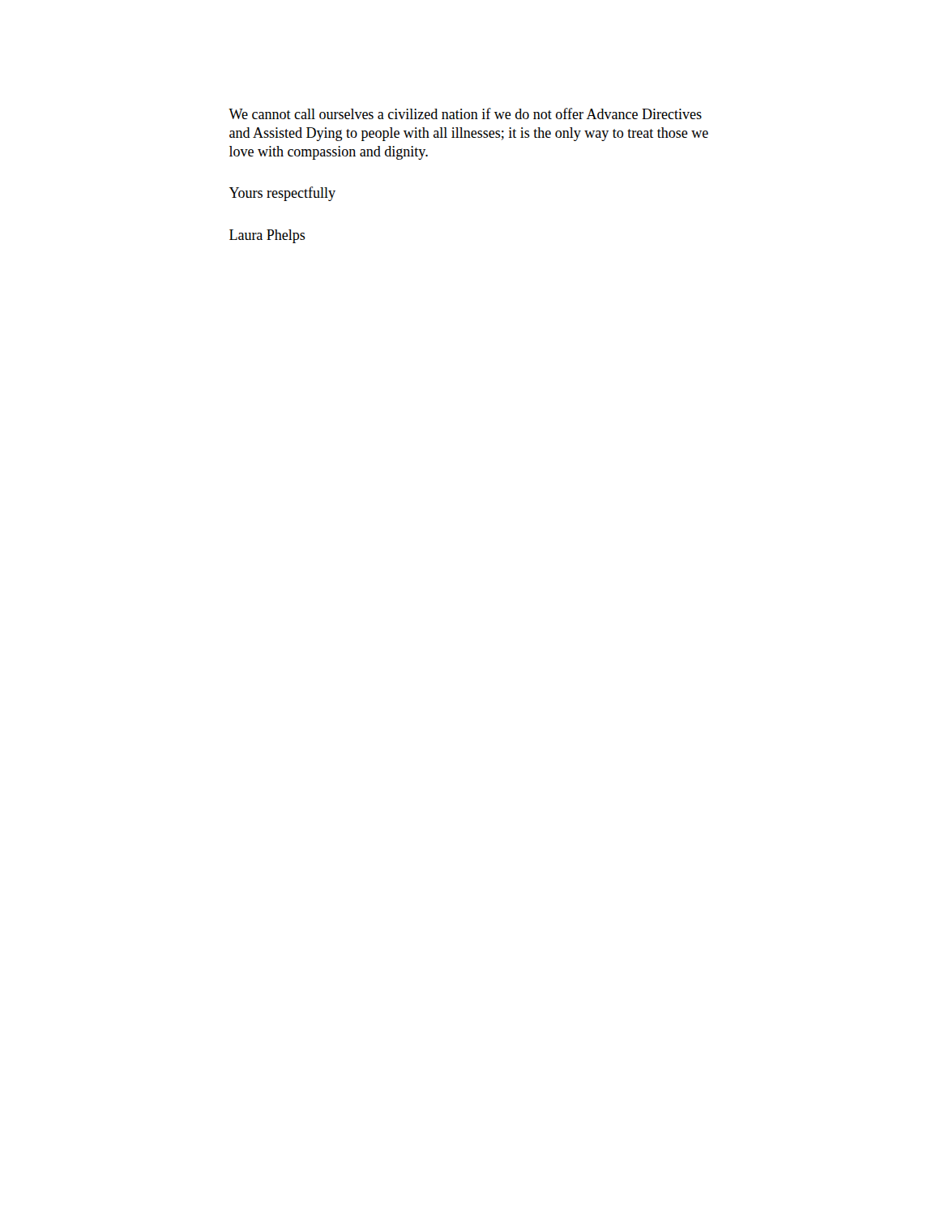We cannot call ourselves a civilized nation if we do not offer Advance Directives and Assisted Dying to people with all illnesses; it is the only way to treat those we love with compassion and dignity.
Yours respectfully
Laura Phelps